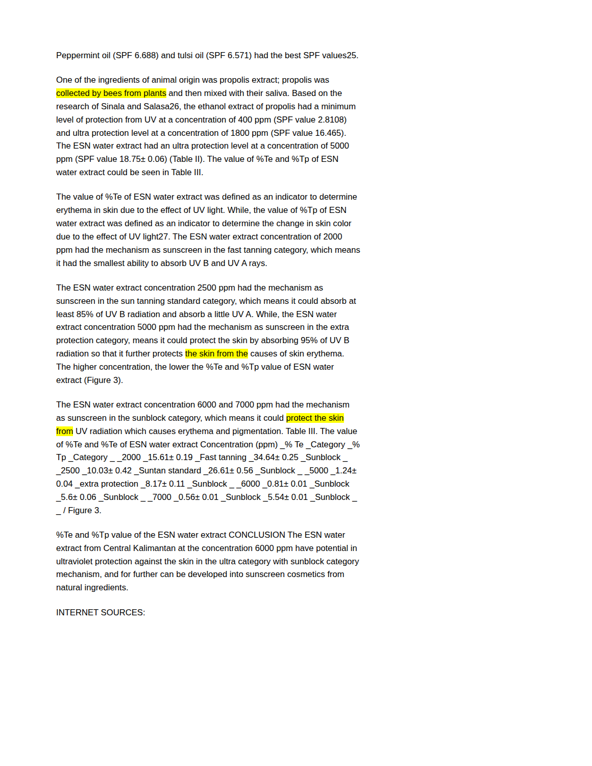Peppermint oil (SPF 6.688) and tulsi oil (SPF 6.571) had the best SPF values25.
One of the ingredients of animal origin was propolis extract; propolis was collected by bees from plants and then mixed with their saliva. Based on the research of Sinala and Salasa26, the ethanol extract of propolis had a minimum level of protection from UV at a concentration of 400 ppm (SPF value 2.8108) and ultra protection level at a concentration of 1800 ppm (SPF value 16.465). The ESN water extract had an ultra protection level at a concentration of 5000 ppm (SPF value 18.75± 0.06) (Table II). The value of %Te and %Tp of ESN water extract could be seen in Table III.
The value of %Te of ESN water extract was defined as an indicator to determine erythema in skin due to the effect of UV light. While, the value of %Tp of ESN water extract was defined as an indicator to determine the change in skin color due to the effect of UV light27. The ESN water extract concentration of 2000 ppm had the mechanism as sunscreen in the fast tanning category, which means it had the smallest ability to absorb UV B and UV A rays.
The ESN water extract concentration 2500 ppm had the mechanism as sunscreen in the sun tanning standard category, which means it could absorb at least 85% of UV B radiation and absorb a little UV A. While, the ESN water extract concentration 5000 ppm had the mechanism as sunscreen in the extra protection category, means it could protect the skin by absorbing 95% of UV B radiation so that it further protects the skin from the causes of skin erythema. The higher concentration, the lower the %Te and %Tp value of ESN water extract (Figure 3).
The ESN water extract concentration 6000 and 7000 ppm had the mechanism as sunscreen in the sunblock category, which means it could protect the skin from UV radiation which causes erythema and pigmentation. Table III. The value of %Te and %Te of ESN water extract Concentration (ppm) _% Te _Category _% Tp _Category _ _2000 _15.61± 0.19 _Fast tanning _34.64± 0.25 _Sunblock _ _2500 _10.03± 0.42 _Suntan standard _26.61± 0.56 _Sunblock _ _5000 _1.24± 0.04 _extra protection _8.17± 0.11 _Sunblock _ _6000 _0.81± 0.01 _Sunblock _5.6± 0.06 _Sunblock _ _7000 _0.56± 0.01 _Sunblock _5.54± 0.01 _Sunblock _ _ / Figure 3.
%Te and %Tp value of the ESN water extract CONCLUSION The ESN water extract from Central Kalimantan at the concentration 6000 ppm have potential in ultraviolet protection against the skin in the ultra category with sunblock category mechanism, and for further can be developed into sunscreen cosmetics from natural ingredients.
INTERNET SOURCES: